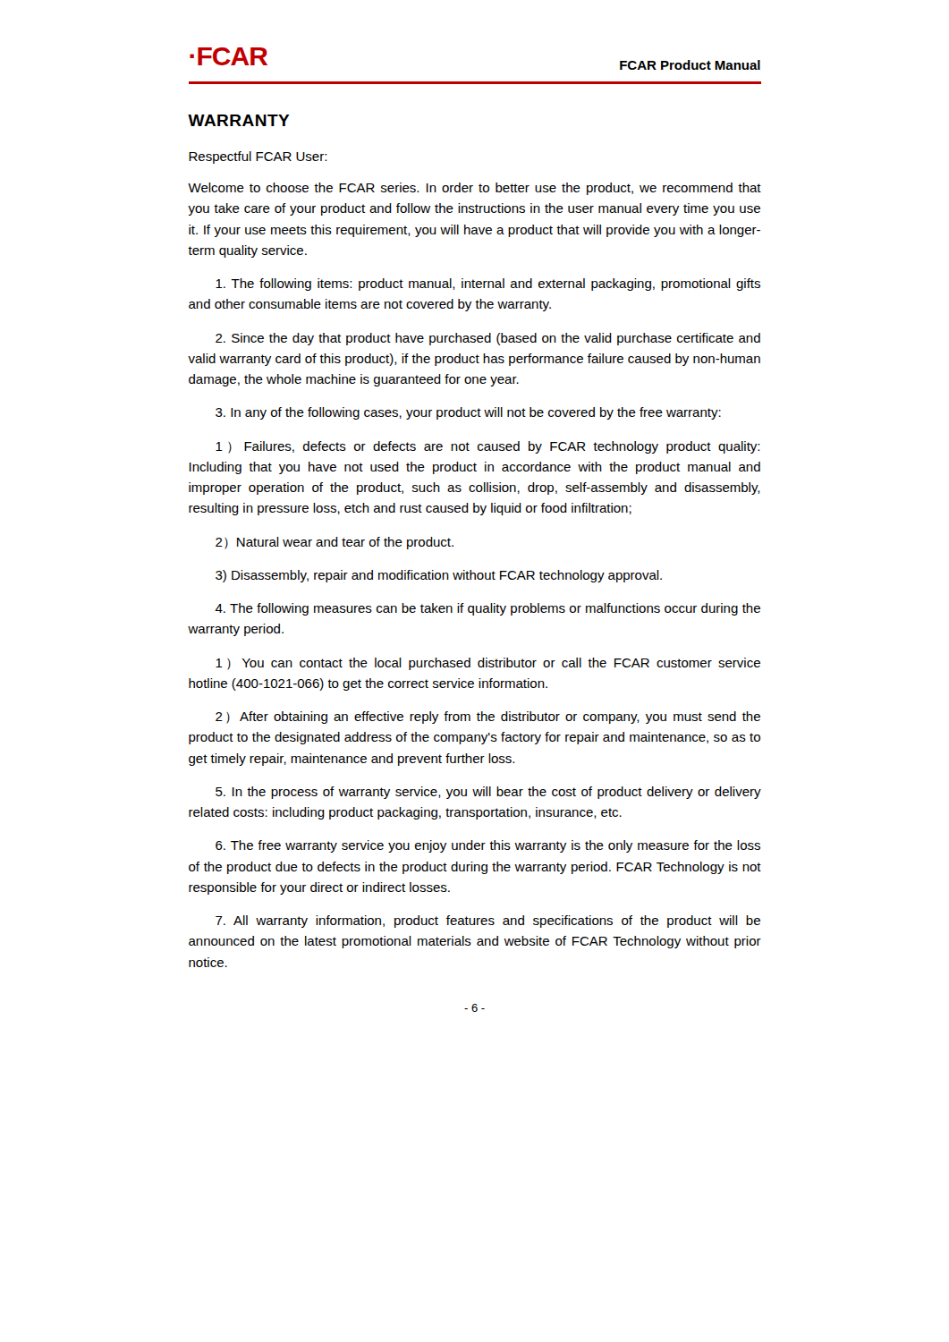·FCAR
FCAR Product Manual
WARRANTY
Respectful FCAR User:
Welcome to choose the FCAR series. In order to better use the product, we recommend that you take care of your product and follow the instructions in the user manual every time you use it. If your use meets this requirement, you will have a product that will provide you with a longer-term quality service.
1. The following items: product manual, internal and external packaging, promotional gifts and other consumable items are not covered by the warranty.
2. Since the day that product have purchased (based on the valid purchase certificate and valid warranty card of this product), if the product has performance failure caused by non-human damage, the whole machine is guaranteed for one year.
3. In any of the following cases, your product will not be covered by the free warranty:
1）Failures, defects or defects are not caused by FCAR technology product quality: Including that you have not used the product in accordance with the product manual and improper operation of the product, such as collision, drop, self-assembly and disassembly, resulting in pressure loss, etch and rust caused by liquid or food infiltration;
2）Natural wear and tear of the product.
3) Disassembly, repair and modification without FCAR technology approval.
4. The following measures can be taken if quality problems or malfunctions occur during the warranty period.
1）You can contact the local purchased distributor or call the FCAR customer service hotline (400-1021-066) to get the correct service information.
2）After obtaining an effective reply from the distributor or company, you must send the product to the designated address of the company's factory for repair and maintenance, so as to get timely repair, maintenance and prevent further loss.
5. In the process of warranty service, you will bear the cost of product delivery or delivery related costs: including product packaging, transportation, insurance, etc.
6. The free warranty service you enjoy under this warranty is the only measure for the loss of the product due to defects in the product during the warranty period. FCAR Technology is not responsible for your direct or indirect losses.
7. All warranty information, product features and specifications of the product will be announced on the latest promotional materials and website of FCAR Technology without prior notice.
- 6 -